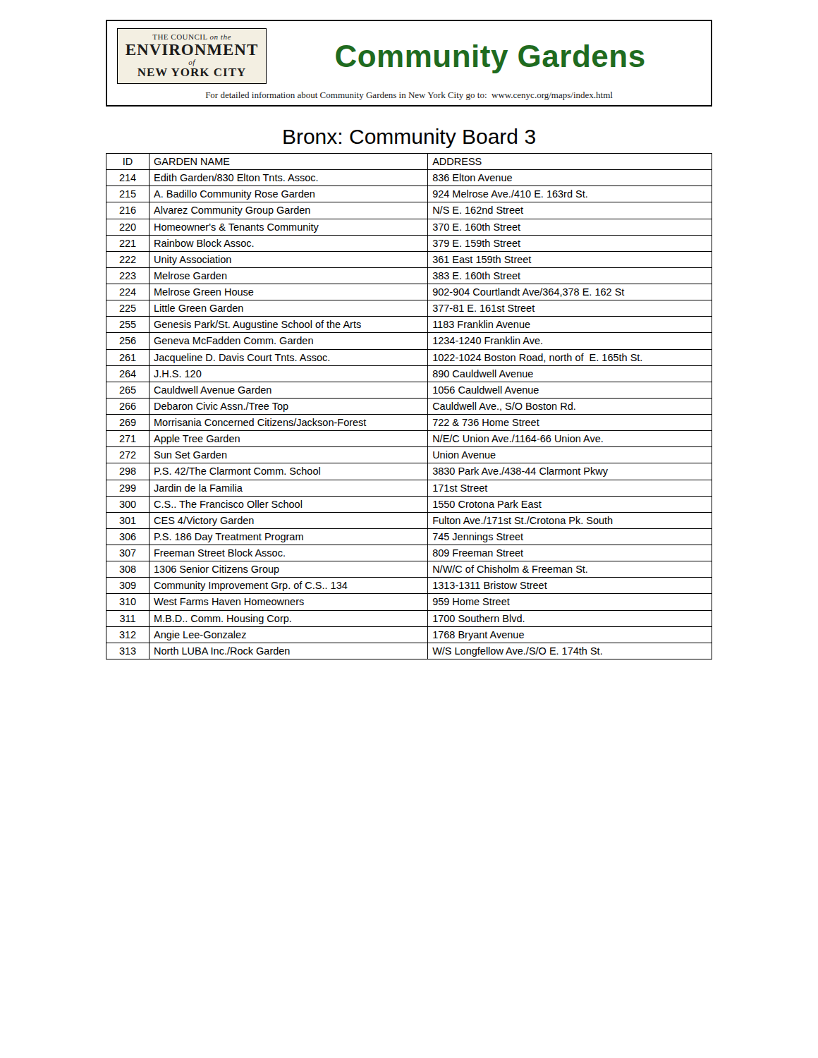THE COUNCIL on the
ENVIRONMENT
of
NEW YORK CITY
Community Gardens
For detailed information about Community Gardens in New York City go to: www.cenyc.org/maps/index.html
Bronx: Community Board 3
| ID | GARDEN NAME | ADDRESS |
| --- | --- | --- |
| 214 | Edith Garden/830 Elton Tnts. Assoc. | 836 Elton Avenue |
| 215 | A. Badillo Community Rose Garden | 924 Melrose Ave./410 E. 163rd St. |
| 216 | Alvarez Community Group Garden | N/S E. 162nd Street |
| 220 | Homeowner's & Tenants Community | 370 E. 160th Street |
| 221 | Rainbow Block Assoc. | 379 E. 159th Street |
| 222 | Unity Association | 361 East 159th Street |
| 223 | Melrose Garden | 383 E. 160th Street |
| 224 | Melrose Green House | 902-904 Courtlandt Ave/364,378 E. 162 St |
| 225 | Little Green Garden | 377-81 E. 161st Street |
| 255 | Genesis Park/St. Augustine School of the Arts | 1183 Franklin Avenue |
| 256 | Geneva McFadden Comm. Garden | 1234-1240 Franklin Ave. |
| 261 | Jacqueline D. Davis Court Tnts. Assoc. | 1022-1024 Boston Road, north of E. 165th St. |
| 264 | J.H.S. 120 | 890 Cauldwell Avenue |
| 265 | Cauldwell Avenue Garden | 1056 Cauldwell Avenue |
| 266 | Debaron Civic Assn./Tree Top | Cauldwell Ave., S/O Boston Rd. |
| 269 | Morrisania Concerned Citizens/Jackson-Forest | 722 & 736 Home Street |
| 271 | Apple Tree Garden | N/E/C Union Ave./1164-66 Union Ave. |
| 272 | Sun Set Garden | Union Avenue |
| 298 | P.S. 42/The Clarmont Comm. School | 3830 Park Ave./438-44 Clarmont Pkwy |
| 299 | Jardin de la Familia | 171st Street |
| 300 | C.S.. The Francisco Oller School | 1550 Crotona Park East |
| 301 | CES 4/Victory Garden | Fulton Ave./171st St./Crotona Pk. South |
| 306 | P.S. 186 Day Treatment Program | 745 Jennings Street |
| 307 | Freeman Street Block Assoc. | 809 Freeman Street |
| 308 | 1306 Senior Citizens Group | N/W/C of Chisholm & Freeman St. |
| 309 | Community Improvement Grp. of C.S.. 134 | 1313-1311 Bristow Street |
| 310 | West Farms Haven Homeowners | 959 Home Street |
| 311 | M.B.D.. Comm. Housing Corp. | 1700 Southern Blvd. |
| 312 | Angie Lee-Gonzalez | 1768 Bryant Avenue |
| 313 | North LUBA Inc./Rock Garden | W/S Longfellow Ave./S/O E. 174th St. |